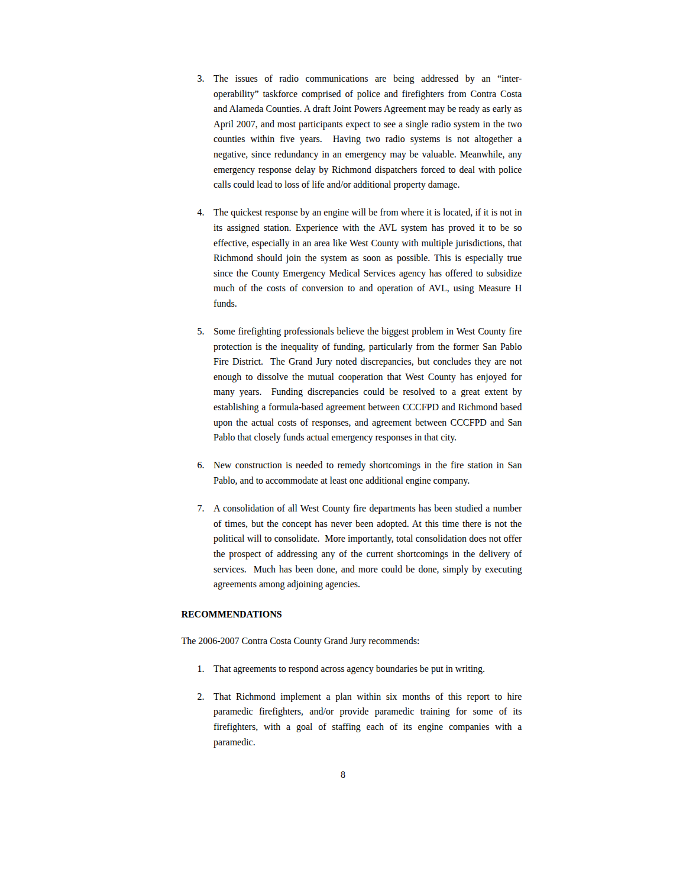The issues of radio communications are being addressed by an “inter-operability” taskforce comprised of police and firefighters from Contra Costa and Alameda Counties. A draft Joint Powers Agreement may be ready as early as April 2007, and most participants expect to see a single radio system in the two counties within five years. Having two radio systems is not altogether a negative, since redundancy in an emergency may be valuable. Meanwhile, any emergency response delay by Richmond dispatchers forced to deal with police calls could lead to loss of life and/or additional property damage.
The quickest response by an engine will be from where it is located, if it is not in its assigned station. Experience with the AVL system has proved it to be so effective, especially in an area like West County with multiple jurisdictions, that Richmond should join the system as soon as possible. This is especially true since the County Emergency Medical Services agency has offered to subsidize much of the costs of conversion to and operation of AVL, using Measure H funds.
Some firefighting professionals believe the biggest problem in West County fire protection is the inequality of funding, particularly from the former San Pablo Fire District. The Grand Jury noted discrepancies, but concludes they are not enough to dissolve the mutual cooperation that West County has enjoyed for many years. Funding discrepancies could be resolved to a great extent by establishing a formula-based agreement between CCCFPD and Richmond based upon the actual costs of responses, and agreement between CCCFPD and San Pablo that closely funds actual emergency responses in that city.
New construction is needed to remedy shortcomings in the fire station in San Pablo, and to accommodate at least one additional engine company.
A consolidation of all West County fire departments has been studied a number of times, but the concept has never been adopted. At this time there is not the political will to consolidate. More importantly, total consolidation does not offer the prospect of addressing any of the current shortcomings in the delivery of services. Much has been done, and more could be done, simply by executing agreements among adjoining agencies.
RECOMMENDATIONS
The 2006-2007 Contra Costa County Grand Jury recommends:
That agreements to respond across agency boundaries be put in writing.
That Richmond implement a plan within six months of this report to hire paramedic firefighters, and/or provide paramedic training for some of its firefighters, with a goal of staffing each of its engine companies with a paramedic.
8